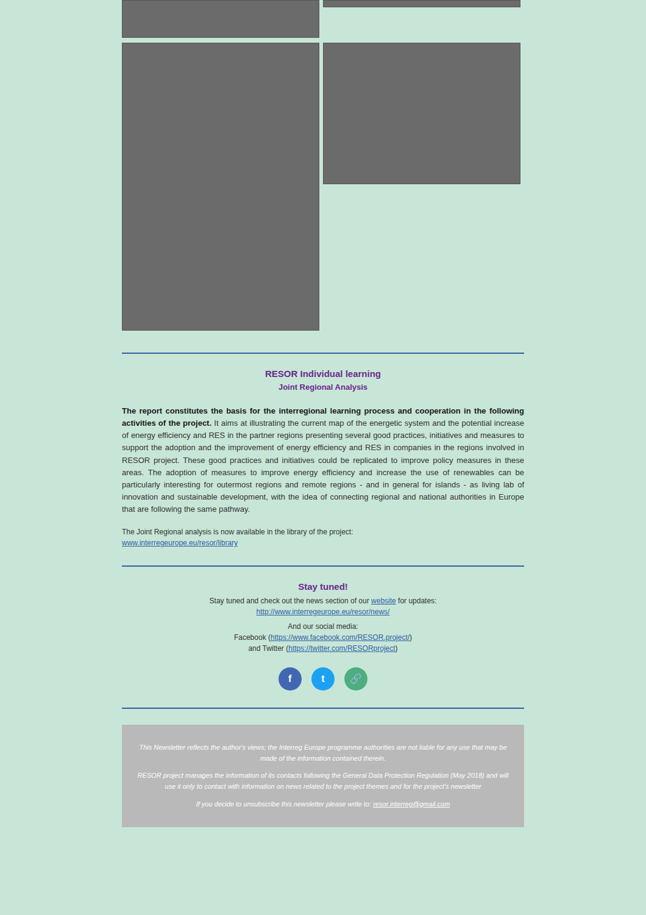RESOR Individual learning
Joint Regional Analysis
The report constitutes the basis for the interregional learning process and cooperation in the following activities of the project. It aims at illustrating the current map of the energetic system and the potential increase of energy efficiency and RES in the partner regions presenting several good practices, initiatives and measures to support the adoption and the improvement of energy efficiency and RES in companies in the regions involved in RESOR project. These good practices and initiatives could be replicated to improve policy measures in these areas. The adoption of measures to improve energy efficiency and increase the use of renewables can be particularly interesting for outermost regions and remote regions - and in general for islands - as living lab of innovation and sustainable development, with the idea of connecting regional and national authorities in Europe that are following the same pathway.
The Joint Regional analysis is now available in the library of the project:
www.interregeurope.eu/resor/library
Stay tuned!
Stay tuned and check out the news section of our website for updates:
http://www.interregeurope.eu/resor/news/
And our social media:
Facebook (https://www.facebook.com/RESOR.project/)
and Twitter (https://twitter.com/RESORproject)
f t 🔗
This Newsletter reflects the author's views; the Interreg Europe programme authorities are not liable for any use that may be made of the information contained therein.
RESOR project manages the information of its contacts following the General Data Protection Regulation (May 2018) and will use it only to contact with information on news related to the project themes and for the project's newsletter
If you decide to unsubscribe this newsletter please write to: resor.interreg@gmail.com